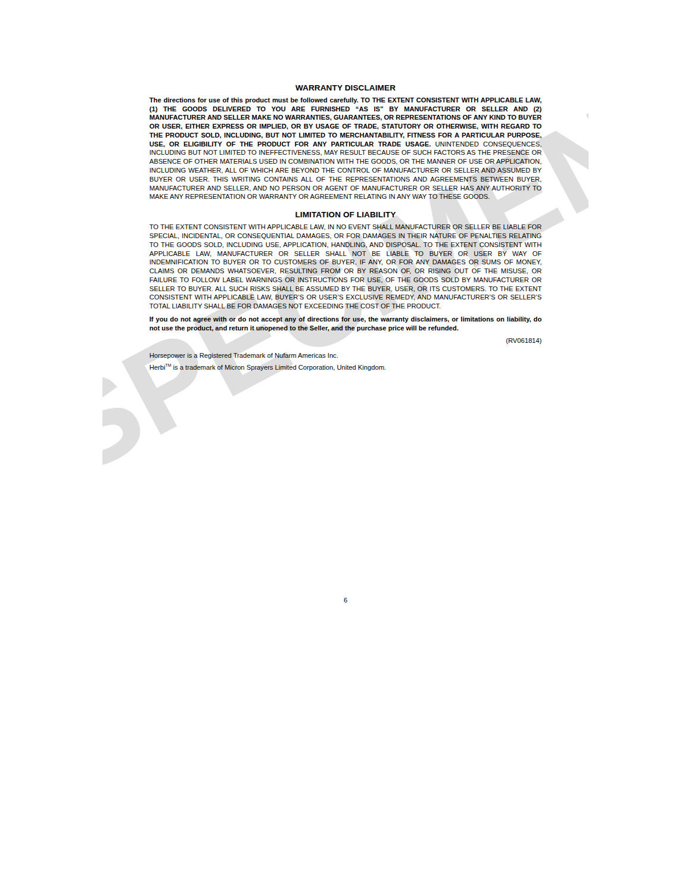SPECIMEN
WARRANTY DISCLAIMER
The directions for use of this product must be followed carefully. TO THE EXTENT CONSISTENT WITH APPLICABLE LAW, (1) THE GOODS DELIVERED TO YOU ARE FURNISHED “AS IS” BY MANUFACTURER OR SELLER AND (2) MANUFACTURER AND SELLER MAKE NO WARRANTIES, GUARANTEES, OR REPRESENTATIONS OF ANY KIND TO BUYER OR USER, EITHER EXPRESS OR IMPLIED, OR BY USAGE OF TRADE, STATUTORY OR OTHERWISE, WITH REGARD TO THE PRODUCT SOLD, INCLUDING, BUT NOT LIMITED TO MERCHANTABILITY, FITNESS FOR A PARTICULAR PURPOSE, USE, OR ELIGIBILITY OF THE PRODUCT FOR ANY PARTICULAR TRADE USAGE. UNINTENDED CONSEQUENCES, INCLUDING BUT NOT LIMITED TO INEFFECTIVENESS, MAY RESULT BECAUSE OF SUCH FACTORS AS THE PRESENCE OR ABSENCE OF OTHER MATERIALS USED IN COMBINATION WITH THE GOODS, OR THE MANNER OF USE OR APPLICATION, INCLUDING WEATHER, ALL OF WHICH ARE BEYOND THE CONTROL OF MANUFACTURER OR SELLER AND ASSUMED BY BUYER OR USER. THIS WRITING CONTAINS ALL OF THE REPRESENTATIONS AND AGREEMENTS BETWEEN BUYER, MANUFACTURER AND SELLER, AND NO PERSON OR AGENT OF MANUFACTURER OR SELLER HAS ANY AUTHORITY TO MAKE ANY REPRESENTATION OR WARRANTY OR AGREEMENT RELATING IN ANY WAY TO THESE GOODS.
LIMITATION OF LIABILITY
TO THE EXTENT CONSISTENT WITH APPLICABLE LAW, IN NO EVENT SHALL MANUFACTURER OR SELLER BE LIABLE FOR SPECIAL, INCIDENTAL, OR CONSEQUENTIAL DAMAGES, OR FOR DAMAGES IN THEIR NATURE OF PENALTIES RELATING TO THE GOODS SOLD, INCLUDING USE, APPLICATION, HANDLING, AND DISPOSAL. TO THE EXTENT CONSISTENT WITH APPLICABLE LAW, MANUFACTURER OR SELLER SHALL NOT BE LIABLE TO BUYER OR USER BY WAY OF INDEMNIFICATION TO BUYER OR TO CUSTOMERS OF BUYER, IF ANY, OR FOR ANY DAMAGES OR SUMS OF MONEY, CLAIMS OR DEMANDS WHATSOEVER, RESULTING FROM OR BY REASON OF, OR RISING OUT OF THE MISUSE, OR FAILURE TO FOLLOW LABEL WARNINGS OR INSTRUCTIONS FOR USE, OF THE GOODS SOLD BY MANUFACTURER OR SELLER TO BUYER. ALL SUCH RISKS SHALL BE ASSUMED BY THE BUYER, USER, OR ITS CUSTOMERS. TO THE EXTENT CONSISTENT WITH APPLICABLE LAW, BUYER’S OR USER’S EXCLUSIVE REMEDY, AND MANUFACTURER’S OR SELLER’S TOTAL LIABILITY SHALL BE FOR DAMAGES NOT EXCEEDING THE COST OF THE PRODUCT.
If you do not agree with or do not accept any of directions for use, the warranty disclaimers, or limitations on liability, do not use the product, and return it unopened to the Seller, and the purchase price will be refunded.
(RV061814)
Horsepower is a Registered Trademark of Nufarm Americas Inc.
HerbiTM is a trademark of Micron Sprayers Limited Corporation, United Kingdom.
6